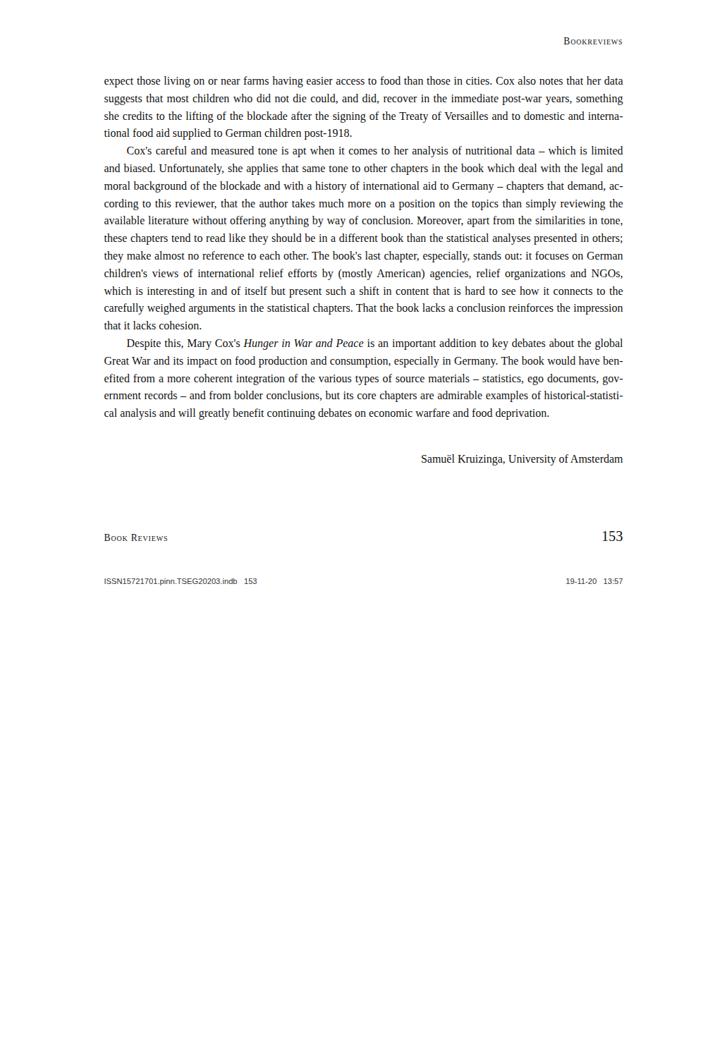Bookreviews
expect those living on or near farms having easier access to food than those in cities. Cox also notes that her data suggests that most children who did not die could, and did, recover in the immediate post-war years, something she credits to the lifting of the blockade after the signing of the Treaty of Versailles and to domestic and international food aid supplied to German children post-1918.
Cox's careful and measured tone is apt when it comes to her analysis of nutritional data – which is limited and biased. Unfortunately, she applies that same tone to other chapters in the book which deal with the legal and moral background of the blockade and with a history of international aid to Germany – chapters that demand, according to this reviewer, that the author takes much more on a position on the topics than simply reviewing the available literature without offering anything by way of conclusion. Moreover, apart from the similarities in tone, these chapters tend to read like they should be in a different book than the statistical analyses presented in others; they make almost no reference to each other. The book's last chapter, especially, stands out: it focuses on German children's views of international relief efforts by (mostly American) agencies, relief organizations and NGOs, which is interesting in and of itself but present such a shift in content that is hard to see how it connects to the carefully weighed arguments in the statistical chapters. That the book lacks a conclusion reinforces the impression that it lacks cohesion.
Despite this, Mary Cox's Hunger in War and Peace is an important addition to key debates about the global Great War and its impact on food production and consumption, especially in Germany. The book would have benefited from a more coherent integration of the various types of source materials – statistics, ego documents, government records – and from bolder conclusions, but its core chapters are admirable examples of historical-statistical analysis and will greatly benefit continuing debates on economic warfare and food deprivation.
Samuël Kruizinga, University of Amsterdam
Book Reviews 153
ISSN15721701.pinn.TSEG20203.indb 153 19-11-20 13:57